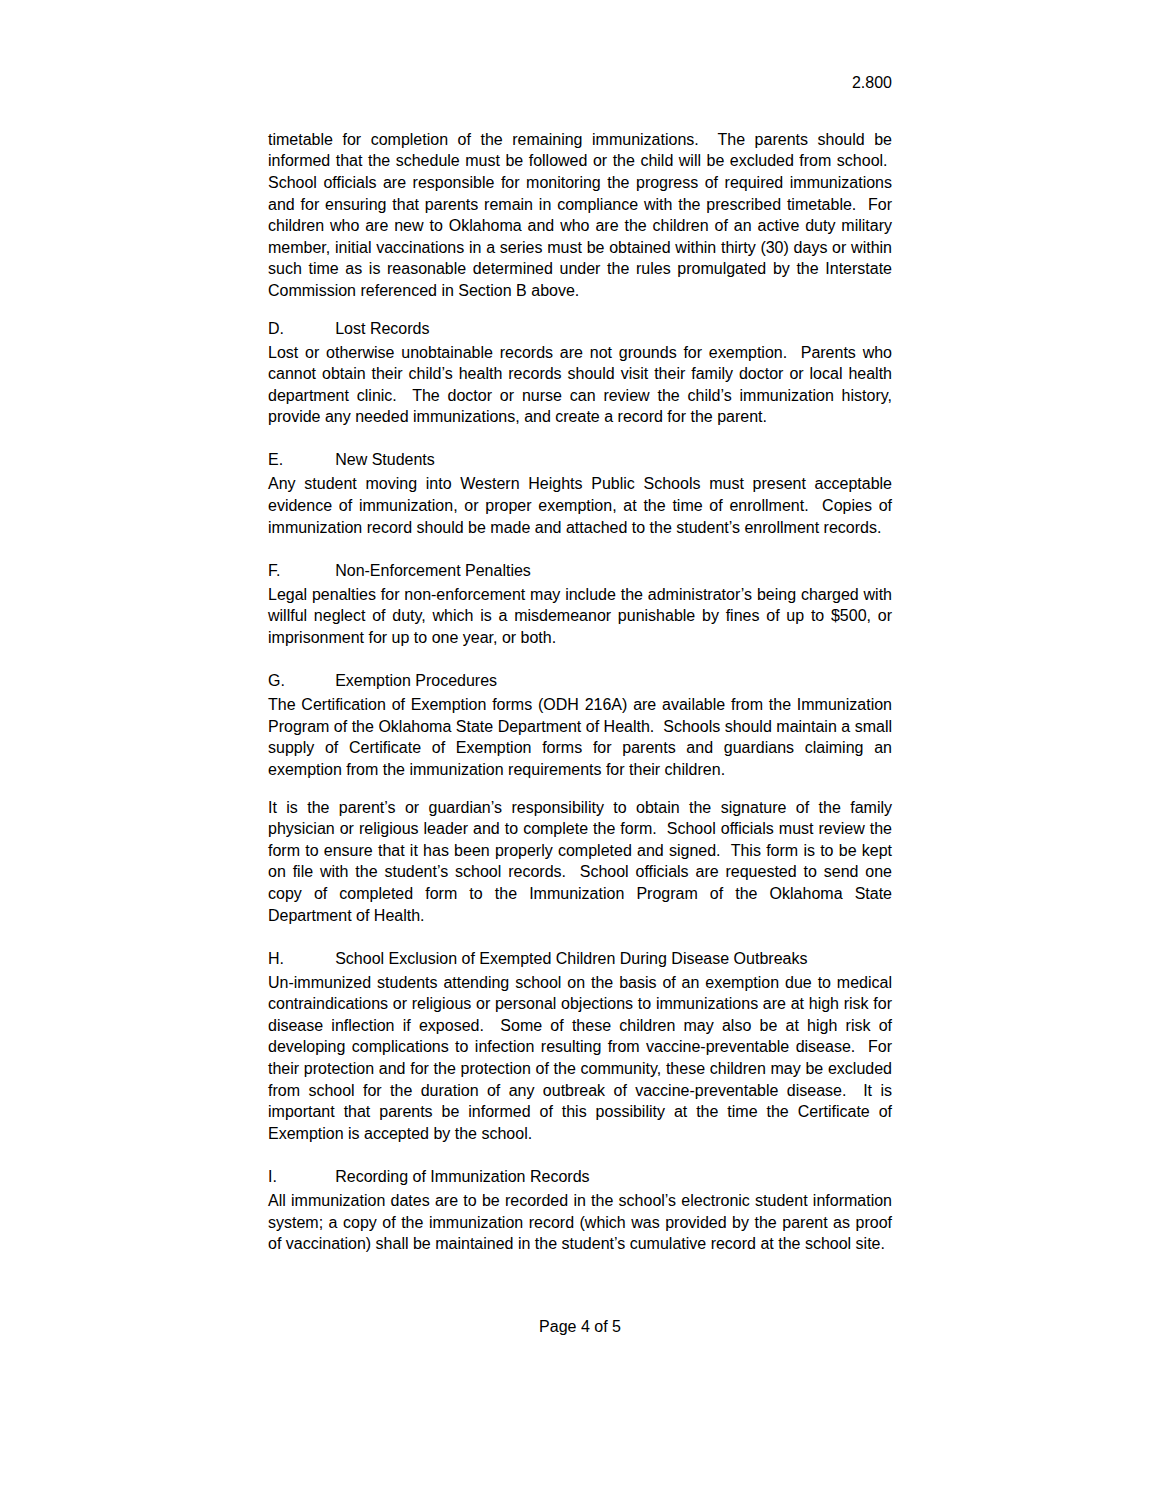2.800
timetable for completion of the remaining immunizations. The parents should be informed that the schedule must be followed or the child will be excluded from school. School officials are responsible for monitoring the progress of required immunizations and for ensuring that parents remain in compliance with the prescribed timetable. For children who are new to Oklahoma and who are the children of an active duty military member, initial vaccinations in a series must be obtained within thirty (30) days or within such time as is reasonable determined under the rules promulgated by the Interstate Commission referenced in Section B above.
D. Lost Records
Lost or otherwise unobtainable records are not grounds for exemption. Parents who cannot obtain their child’s health records should visit their family doctor or local health department clinic. The doctor or nurse can review the child’s immunization history, provide any needed immunizations, and create a record for the parent.
E. New Students
Any student moving into Western Heights Public Schools must present acceptable evidence of immunization, or proper exemption, at the time of enrollment. Copies of immunization record should be made and attached to the student’s enrollment records.
F. Non-Enforcement Penalties
Legal penalties for non-enforcement may include the administrator’s being charged with willful neglect of duty, which is a misdemeanor punishable by fines of up to $500, or imprisonment for up to one year, or both.
G. Exemption Procedures
The Certification of Exemption forms (ODH 216A) are available from the Immunization Program of the Oklahoma State Department of Health. Schools should maintain a small supply of Certificate of Exemption forms for parents and guardians claiming an exemption from the immunization requirements for their children.
It is the parent’s or guardian’s responsibility to obtain the signature of the family physician or religious leader and to complete the form. School officials must review the form to ensure that it has been properly completed and signed. This form is to be kept on file with the student’s school records. School officials are requested to send one copy of completed form to the Immunization Program of the Oklahoma State Department of Health.
H. School Exclusion of Exempted Children During Disease Outbreaks
Un-immunized students attending school on the basis of an exemption due to medical contraindications or religious or personal objections to immunizations are at high risk for disease inflection if exposed. Some of these children may also be at high risk of developing complications to infection resulting from vaccine-preventable disease. For their protection and for the protection of the community, these children may be excluded from school for the duration of any outbreak of vaccine-preventable disease. It is important that parents be informed of this possibility at the time the Certificate of Exemption is accepted by the school.
I. Recording of Immunization Records
All immunization dates are to be recorded in the school’s electronic student information system; a copy of the immunization record (which was provided by the parent as proof of vaccination) shall be maintained in the student’s cumulative record at the school site.
Page 4 of 5